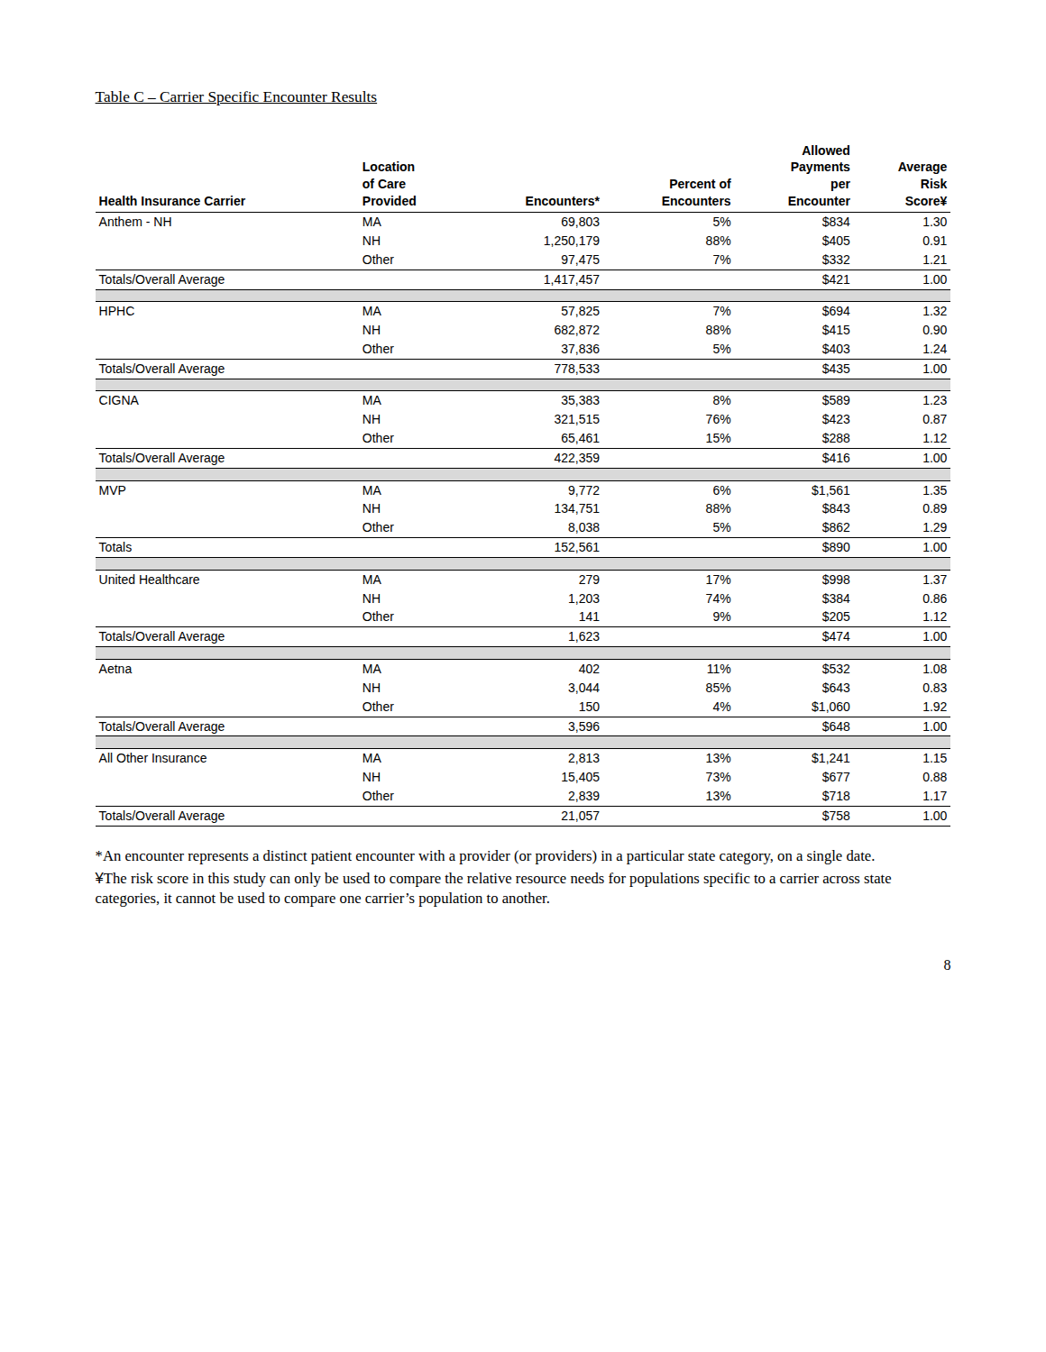Table C – Carrier Specific Encounter Results
| Health Insurance Carrier | Location of Care Provided | Encounters* | Percent of Encounters | Allowed Payments per Encounter | Average Risk Score ¥ |
| --- | --- | --- | --- | --- | --- |
| Anthem - NH | MA | 69,803 | 5% | $834 | 1.30 |
| NH | 1,250,179 | 88% | $405 | 0.91 |
| Other | 97,475 | 7% | $332 | 1.21 |
| Totals/Overall Average | | 1,417,457 | | $421 | 1.00 |
| HPHC | MA | 57,825 | 7% | $694 | 1.32 |
| NH | 682,872 | 88% | $415 | 0.90 |
| Other | 37,836 | 5% | $403 | 1.24 |
| Totals/Overall Average | | 778,533 | | $435 | 1.00 |
| CIGNA | MA | 35,383 | 8% | $589 | 1.23 |
| NH | 321,515 | 76% | $423 | 0.87 |
| Other | 65,461 | 15% | $288 | 1.12 |
| Totals/Overall Average | | 422,359 | | $416 | 1.00 |
| MVP | MA | 9,772 | 6% | $1,561 | 1.35 |
| NH | 134,751 | 88% | $843 | 0.89 |
| Other | 8,038 | 5% | $862 | 1.29 |
| Totals | | 152,561 | | $890 | 1.00 |
| United Healthcare | MA | 279 | 17% | $998 | 1.37 |
| NH | 1,203 | 74% | $384 | 0.86 |
| Other | 141 | 9% | $205 | 1.12 |
| Totals/Overall Average | | 1,623 | | $474 | 1.00 |
| Aetna | MA | 402 | 11% | $532 | 1.08 |
| NH | 3,044 | 85% | $643 | 0.83 |
| Other | 150 | 4% | $1,060 | 1.92 |
| Totals/Overall Average | | 3,596 | | $648 | 1.00 |
| All Other Insurance | MA | 2,813 | 13% | $1,241 | 1.15 |
| NH | 15,405 | 73% | $677 | 0.88 |
| Other | 2,839 | 13% | $718 | 1.17 |
| Totals/Overall Average | | 21,057 | | $758 | 1.00 |
*An encounter represents a distinct patient encounter with a provider (or providers) in a particular state category, on a single date.
¥The risk score in this study can only be used to compare the relative resource needs for populations specific to a carrier across state categories, it cannot be used to compare one carrier’s population to another.
8